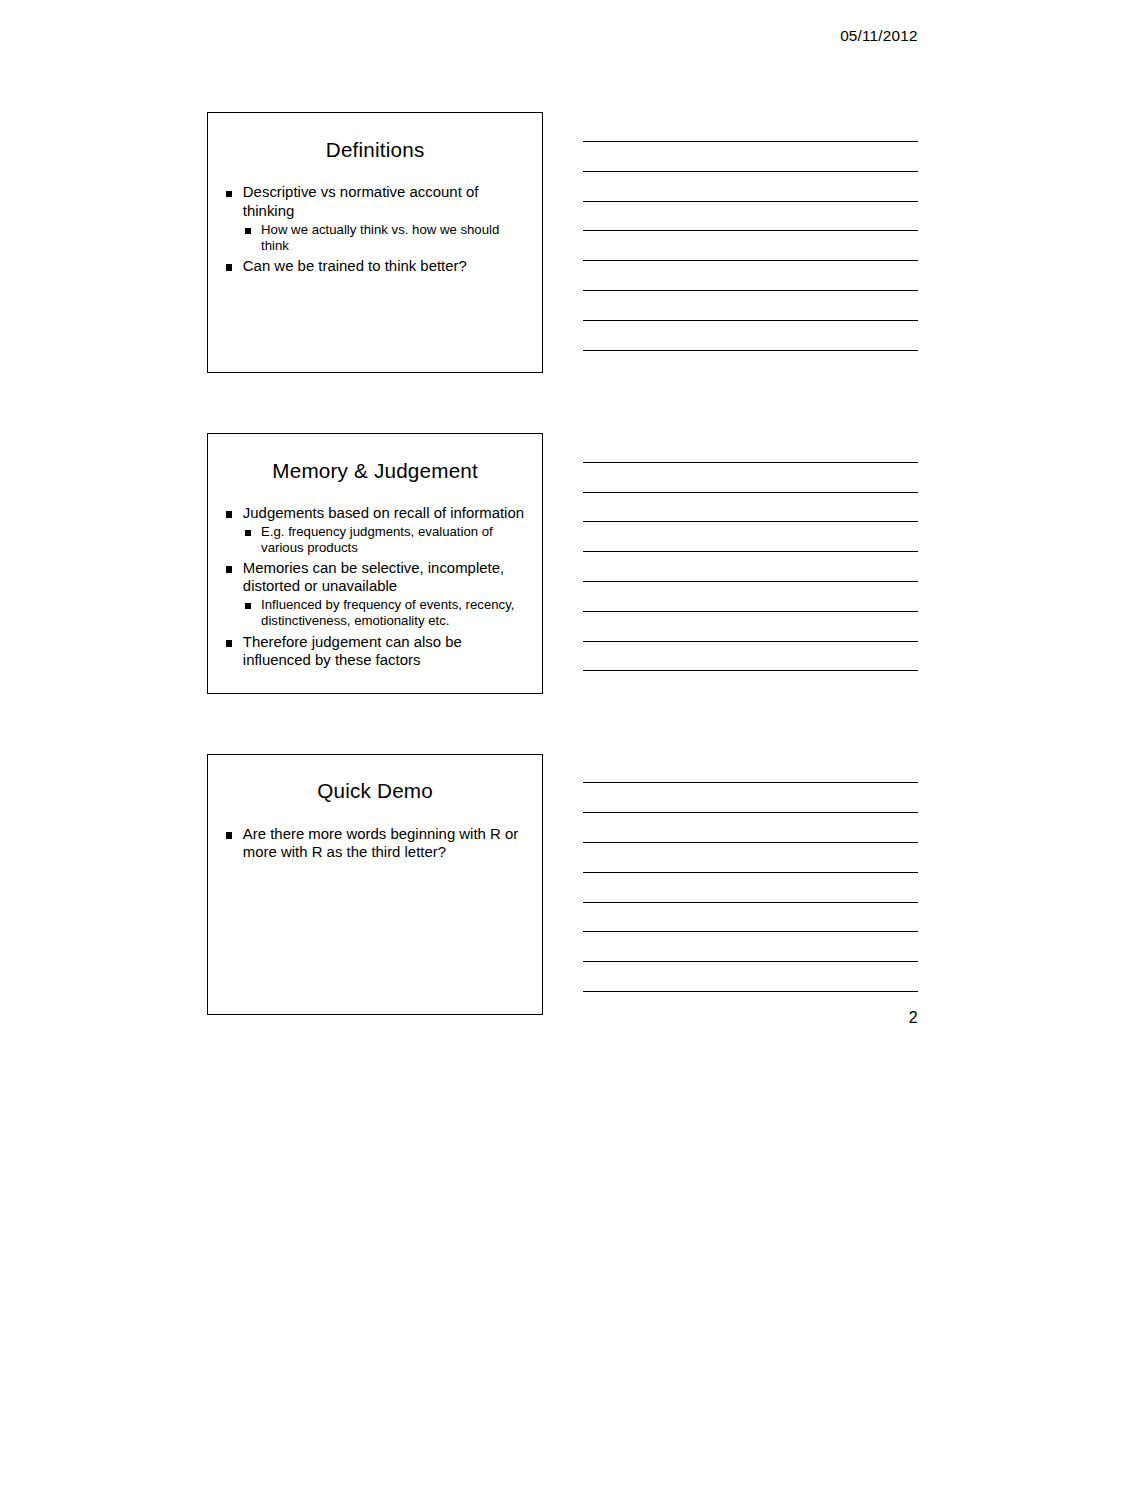05/11/2012
Definitions
Descriptive vs normative account of thinking
How we actually think vs. how we should think
Can we be trained to think better?
Memory & Judgement
Judgements based on recall of information
E.g. frequency judgments, evaluation of various products
Memories can be selective, incomplete, distorted or unavailable
Influenced by frequency of events, recency, distinctiveness, emotionality etc.
Therefore judgement can also be influenced by these factors
Quick Demo
Are there more words beginning with R or more with R as the third letter?
2